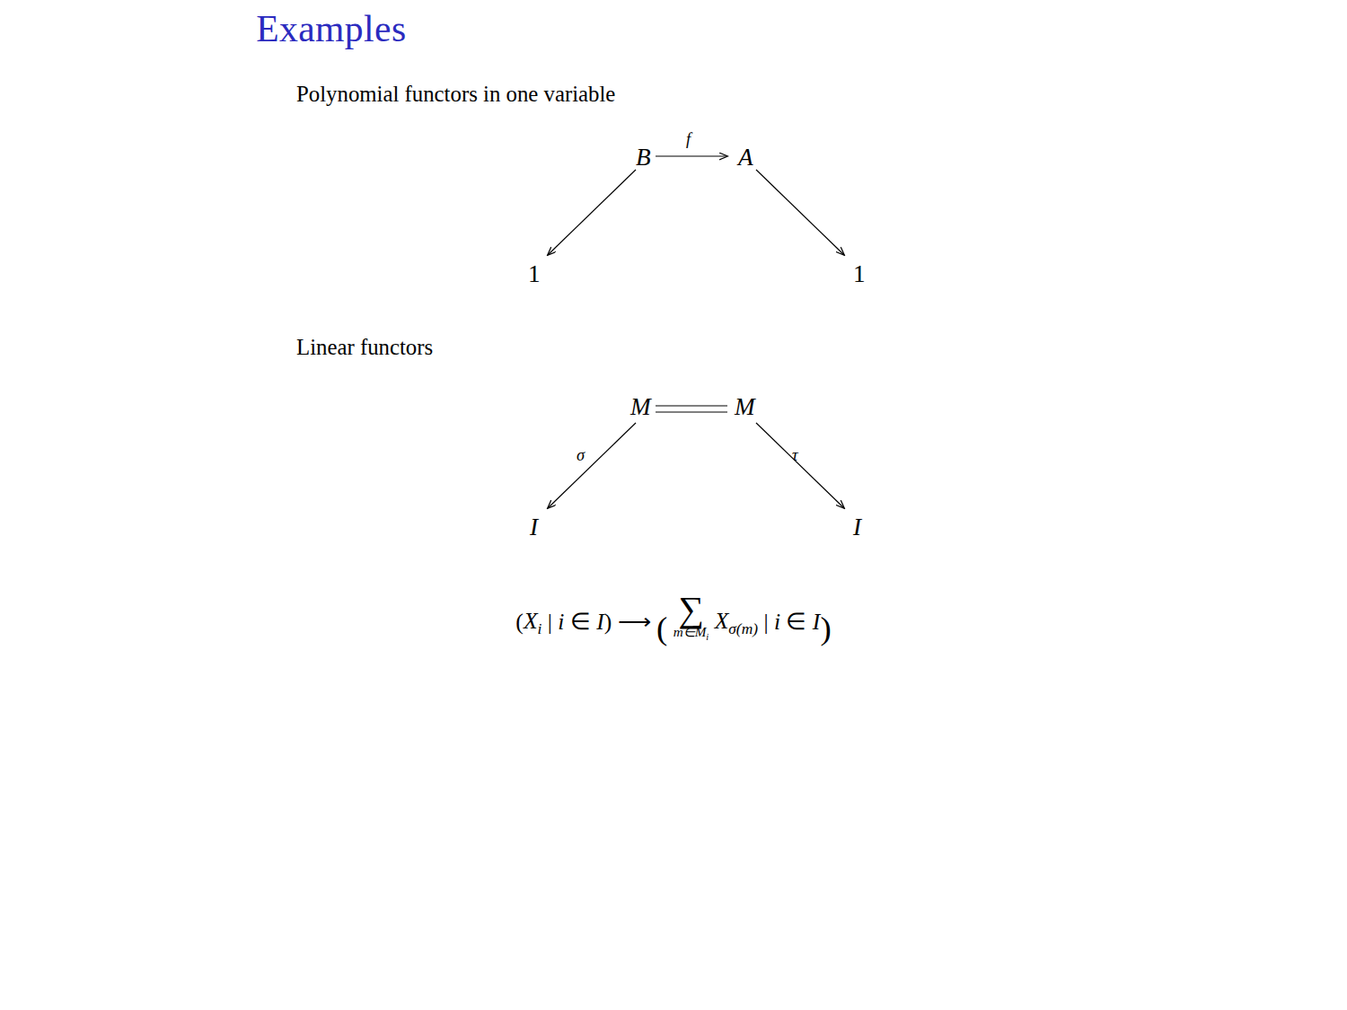Examples
Polynomial functors in one variable
B A f 1 1
Linear functors
M M σ τ I I
(Xi | i ∈ I) ⟶ ( ∑ m∈Mi Xσ(m) | i ∈ I)